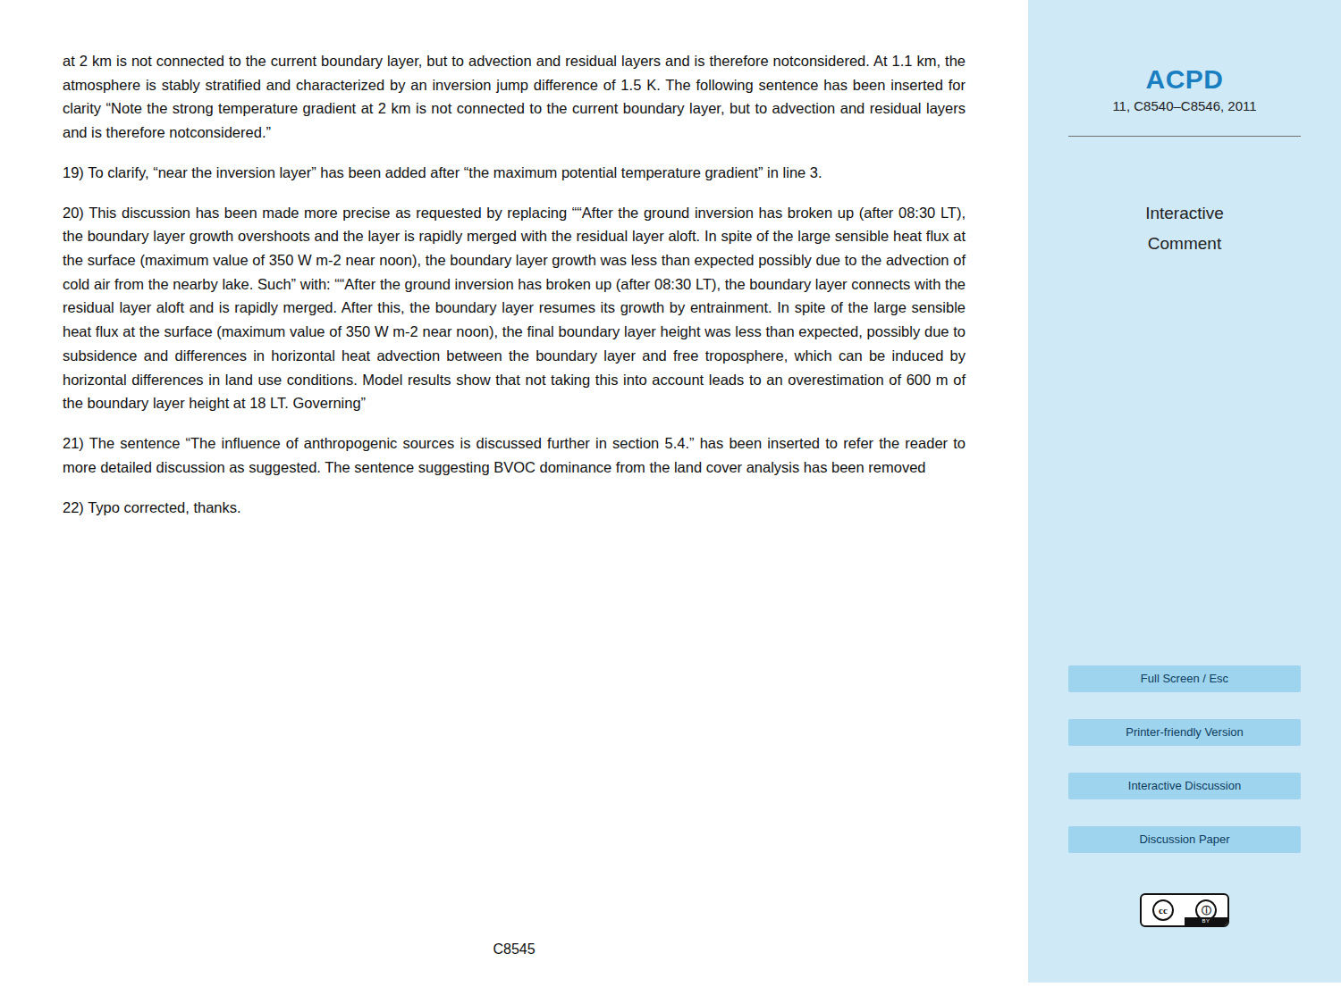at 2 km is not connected to the current boundary layer, but to advection and residual layers and is therefore notconsidered. At 1.1 km, the atmosphere is stably stratified and characterized by an inversion jump difference of 1.5 K. The following sentence has been inserted for clarity “Note the strong temperature gradient at 2 km is not connected to the current boundary layer, but to advection and residual layers and is therefore notconsidered.”
19) To clarify, “near the inversion layer” has been added after “the maximum potential temperature gradient” in line 3.
20) This discussion has been made more precise as requested by replacing ““After the ground inversion has broken up (after 08:30 LT), the boundary layer growth overshoots and the layer is rapidly merged with the residual layer aloft. In spite of the large sensible heat flux at the surface (maximum value of 350 W m-2 near noon), the boundary layer growth was less than expected possibly due to the advection of cold air from the nearby lake. Such” with: ““After the ground inversion has broken up (after 08:30 LT), the boundary layer connects with the residual layer aloft and is rapidly merged. After this, the boundary layer resumes its growth by entrainment. In spite of the large sensible heat flux at the surface (maximum value of 350 W m-2 near noon), the final boundary layer height was less than expected, possibly due to subsidence and differences in horizontal heat advection between the boundary layer and free troposphere, which can be induced by horizontal differences in land use conditions. Model results show that not taking this into account leads to an overestimation of 600 m of the boundary layer height at 18 LT. Governing”
21) The sentence “The influence of anthropogenic sources is discussed further in section 5.4.” has been inserted to refer the reader to more detailed discussion as suggested. The sentence suggesting BVOC dominance from the land cover analysis has been removed
22) Typo corrected, thanks.
C8545
ACPD
11, C8540–C8546, 2011
Interactive
Comment
Full Screen / Esc
Printer-friendly Version
Interactive Discussion
Discussion Paper
cc
ⓘ
BY